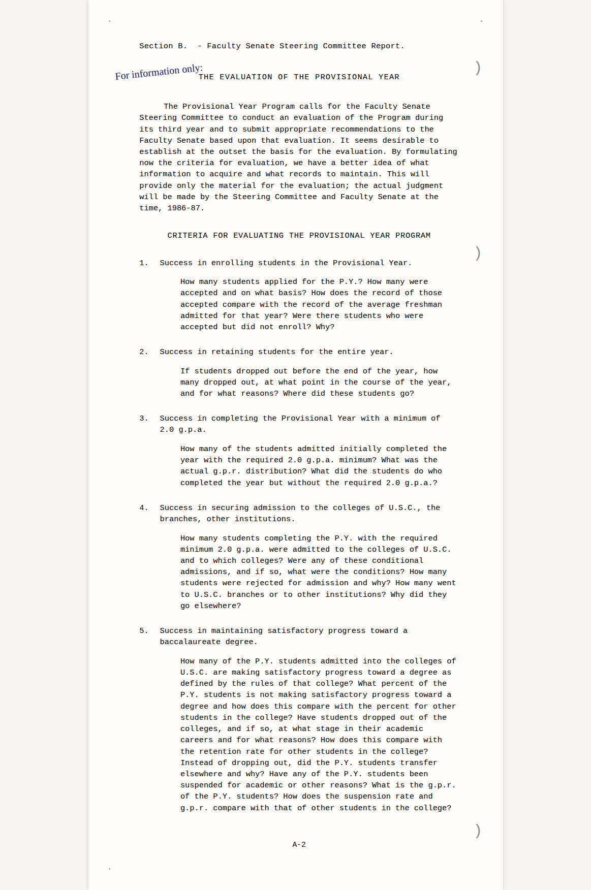) ) )
Section B. - Faculty Senate Steering Committee Report.
For information only:
THE EVALUATION OF THE PROVISIONAL YEAR
The Provisional Year Program calls for the Faculty Senate Steering Committee to conduct an evaluation of the Program during its third year and to submit appropriate recommendations to the Faculty Senate based upon that evaluation. It seems desirable to establish at the outset the basis for the evaluation. By formulating now the criteria for evaluation, we have a better idea of what information to acquire and what records to maintain. This will provide only the material for the evaluation; the actual judgment will be made by the Steering Committee and Faculty Senate at the time, 1986-87.
CRITERIA FOR EVALUATING THE PROVISIONAL YEAR PROGRAM
Success in enrolling students in the Provisional Year.
How many students applied for the P.Y.? How many were accepted and on what basis? How does the record of those accepted compare with the record of the average freshman admitted for that year? Were there students who were accepted but did not enroll? Why?
Success in retaining students for the entire year.
If students dropped out before the end of the year, how many dropped out, at what point in the course of the year, and for what reasons? Where did these students go?
Success in completing the Provisional Year with a minimum of 2.0 g.p.a.
How many of the students admitted initially completed the year with the required 2.0 g.p.a. minimum? What was the actual g.p.r. distribution? What did the students do who completed the year but without the required 2.0 g.p.a.?
Success in securing admission to the colleges of U.S.C., the branches, other institutions.
How many students completing the P.Y. with the required minimum 2.0 g.p.a. were admitted to the colleges of U.S.C. and to which colleges? Were any of these conditional admissions, and if so, what were the conditions? How many students were rejected for admission and why? How many went to U.S.C. branches or to other institutions? Why did they go elsewhere?
Success in maintaining satisfactory progress toward a baccalaureate degree.
How many of the P.Y. students admitted into the colleges of U.S.C. are making satisfactory progress toward a degree as defined by the rules of that college? What percent of the P.Y. students is not making satisfactory progress toward a degree and how does this compare with the percent for other students in the college? Have students dropped out of the colleges, and if so, at what stage in their academic careers and for what reasons? How does this compare with the retention rate for other students in the college? Instead of dropping out, did the P.Y. students transfer elsewhere and why? Have any of the P.Y. students been suspended for academic or other reasons? What is the g.p.r. of the P.Y. students? How does the suspension rate and g.p.r. compare with that of other students in the college?
A-2